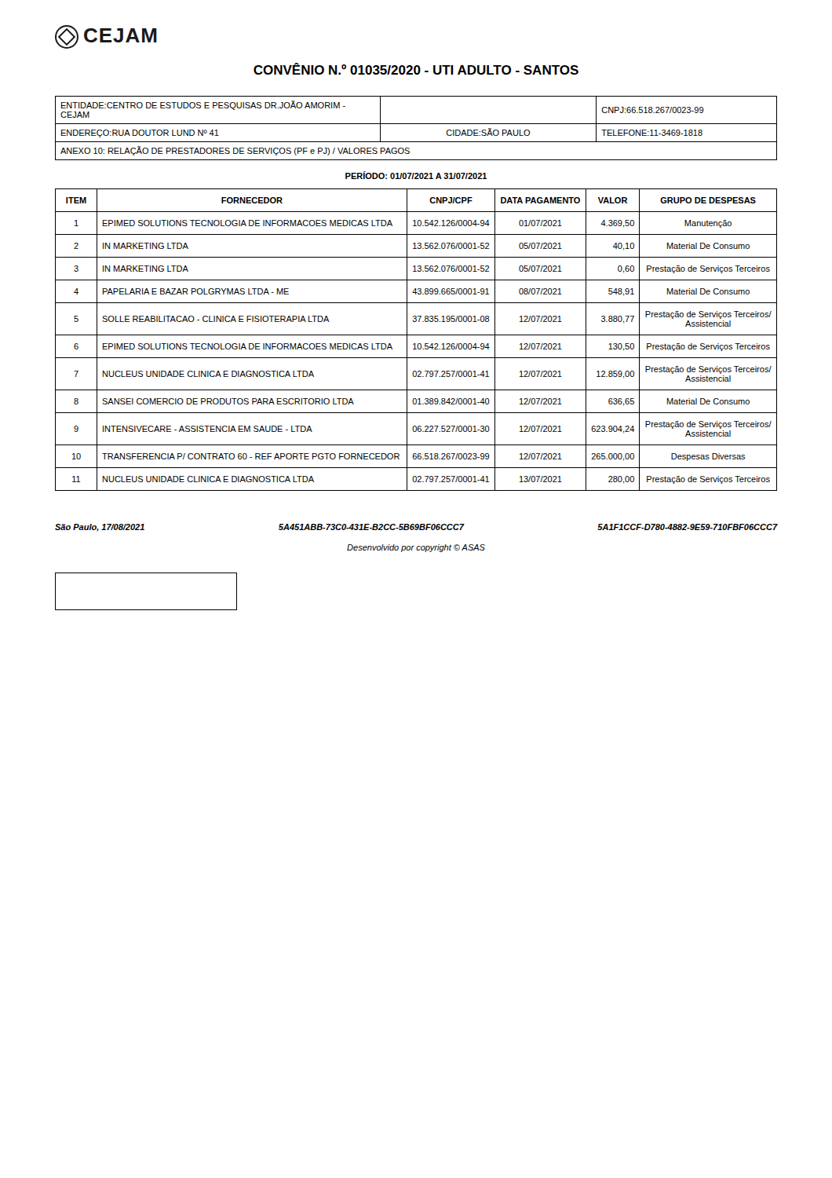CEJAM
CONVÊNIO N.º 01035/2020 - UTI ADULTO - SANTOS
| ENTIDADE:CENTRO DE ESTUDOS E PESQUISAS DR.JOÃO AMORIM - CEJAM | | CNPJ:66.518.267/0023-99 |
| ENDEREÇO:RUA DOUTOR LUND Nº 41 | CIDADE:SÃO PAULO | TELEFONE:11-3469-1818 |
| ANEXO 10: RELAÇÃO DE PRESTADORES DE SERVIÇOS (PF e PJ) / VALORES PAGOS |
PERÍODO: 01/07/2021 A 31/07/2021
| ITEM | FORNECEDOR | CNPJ/CPF | DATA PAGAMENTO | VALOR | GRUPO DE DESPESAS |
| --- | --- | --- | --- | --- | --- |
| 1 | EPIMED SOLUTIONS TECNOLOGIA DE INFORMACOES MEDICAS LTDA | 10.542.126/0004-94 | 01/07/2021 | 4.369,50 | Manutenção |
| 2 | IN MARKETING LTDA | 13.562.076/0001-52 | 05/07/2021 | 40,10 | Material De Consumo |
| 3 | IN MARKETING LTDA | 13.562.076/0001-52 | 05/07/2021 | 0,60 | Prestação de Serviços Terceiros |
| 4 | PAPELARIA E BAZAR POLGRYMAS LTDA - ME | 43.899.665/0001-91 | 08/07/2021 | 548,91 | Material De Consumo |
| 5 | SOLLE REABILITACAO - CLINICA E FISIOTERAPIA LTDA | 37.835.195/0001-08 | 12/07/2021 | 3.880,77 | Prestação de Serviços Terceiros/ Assistencial |
| 6 | EPIMED SOLUTIONS TECNOLOGIA DE INFORMACOES MEDICAS LTDA | 10.542.126/0004-94 | 12/07/2021 | 130,50 | Prestação de Serviços Terceiros |
| 7 | NUCLEUS UNIDADE CLINICA E DIAGNOSTICA LTDA | 02.797.257/0001-41 | 12/07/2021 | 12.859,00 | Prestação de Serviços Terceiros/ Assistencial |
| 8 | SANSEI COMERCIO DE PRODUTOS PARA ESCRITORIO LTDA | 01.389.842/0001-40 | 12/07/2021 | 636,65 | Material De Consumo |
| 9 | INTENSIVECARE - ASSISTENCIA EM SAUDE - LTDA | 06.227.527/0001-30 | 12/07/2021 | 623.904,24 | Prestação de Serviços Terceiros/ Assistencial |
| 10 | TRANSFERENCIA P/ CONTRATO 60 - REF APORTE PGTO FORNECEDOR | 66.518.267/0023-99 | 12/07/2021 | 265.000,00 | Despesas Diversas |
| 11 | NUCLEUS UNIDADE CLINICA E DIAGNOSTICA LTDA | 02.797.257/0001-41 | 13/07/2021 | 280,00 | Prestação de Serviços Terceiros |
São Paulo, 17/08/2021
5A451ABB-73C0-431E-B2CC-5B69BF06CCC7
5A1F1CCF-D780-4882-9E59-710FBF06CCC7
Desenvolvido por copyright © ASAS